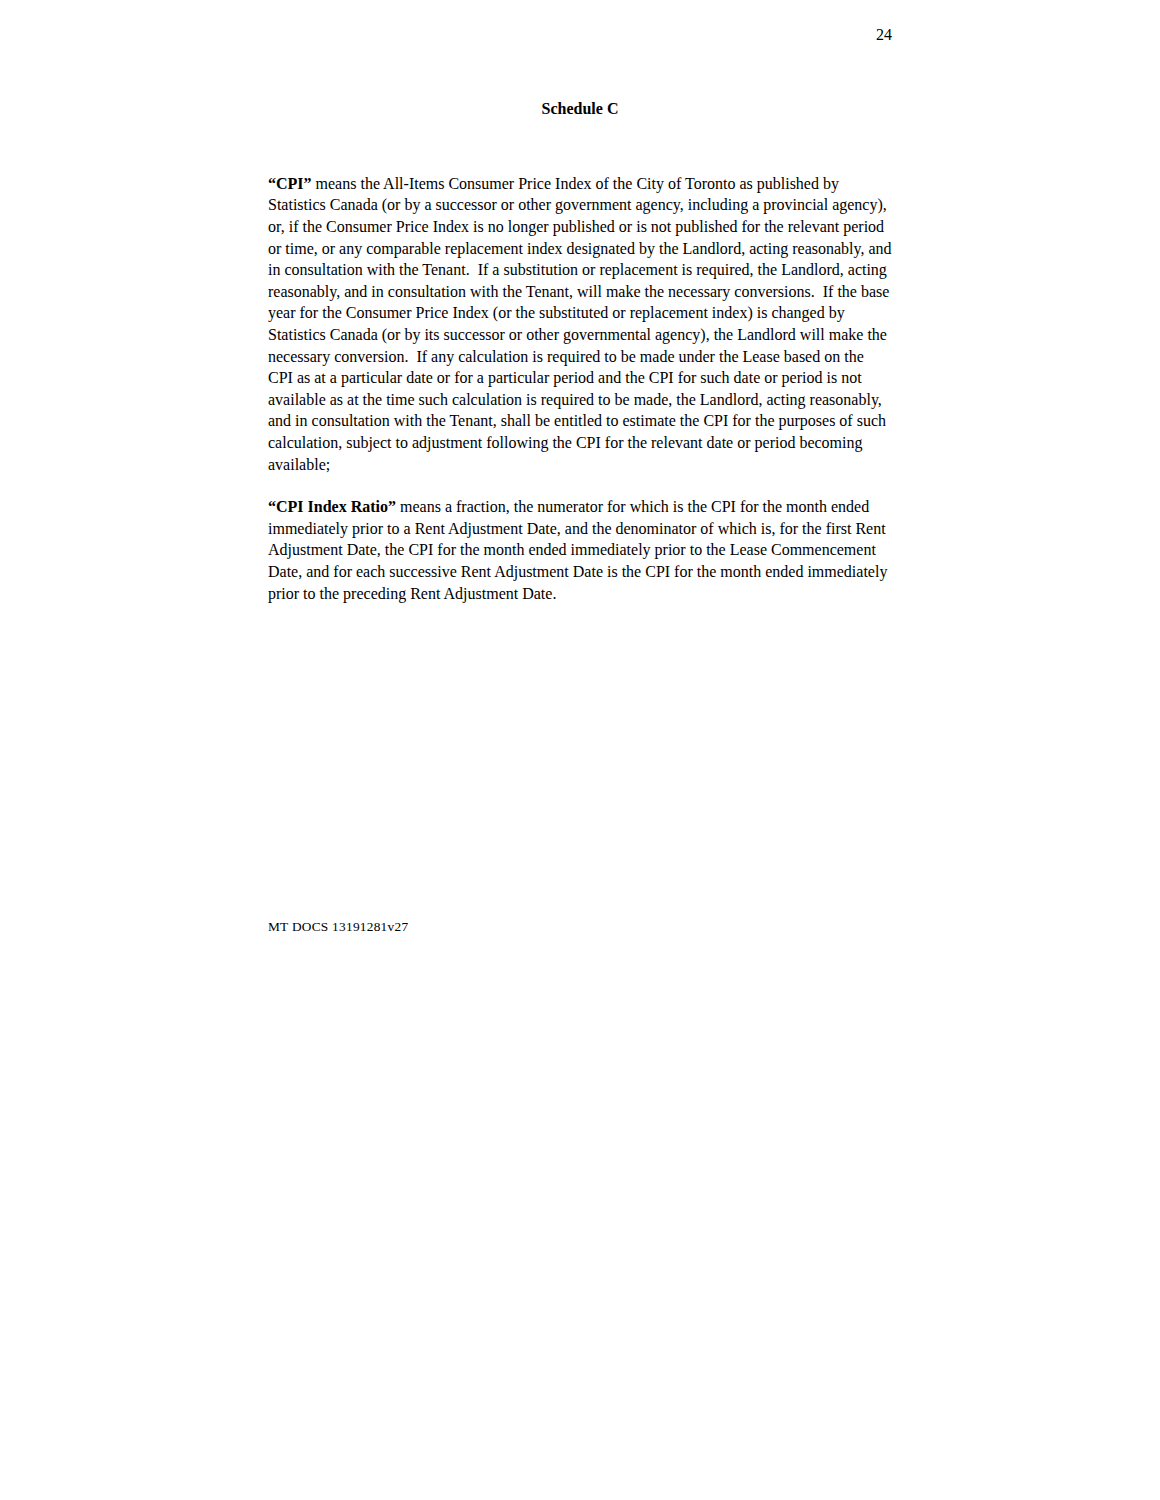24
Schedule C
“CPI” means the All-Items Consumer Price Index of the City of Toronto as published by Statistics Canada (or by a successor or other government agency, including a provincial agency), or, if the Consumer Price Index is no longer published or is not published for the relevant period or time, or any comparable replacement index designated by the Landlord, acting reasonably, and in consultation with the Tenant. If a substitution or replacement is required, the Landlord, acting reasonably, and in consultation with the Tenant, will make the necessary conversions. If the base year for the Consumer Price Index (or the substituted or replacement index) is changed by Statistics Canada (or by its successor or other governmental agency), the Landlord will make the necessary conversion. If any calculation is required to be made under the Lease based on the CPI as at a particular date or for a particular period and the CPI for such date or period is not available as at the time such calculation is required to be made, the Landlord, acting reasonably, and in consultation with the Tenant, shall be entitled to estimate the CPI for the purposes of such calculation, subject to adjustment following the CPI for the relevant date or period becoming available;
“CPI Index Ratio” means a fraction, the numerator for which is the CPI for the month ended immediately prior to a Rent Adjustment Date, and the denominator of which is, for the first Rent Adjustment Date, the CPI for the month ended immediately prior to the Lease Commencement Date, and for each successive Rent Adjustment Date is the CPI for the month ended immediately prior to the preceding Rent Adjustment Date.
MT DOCS 13191281v27